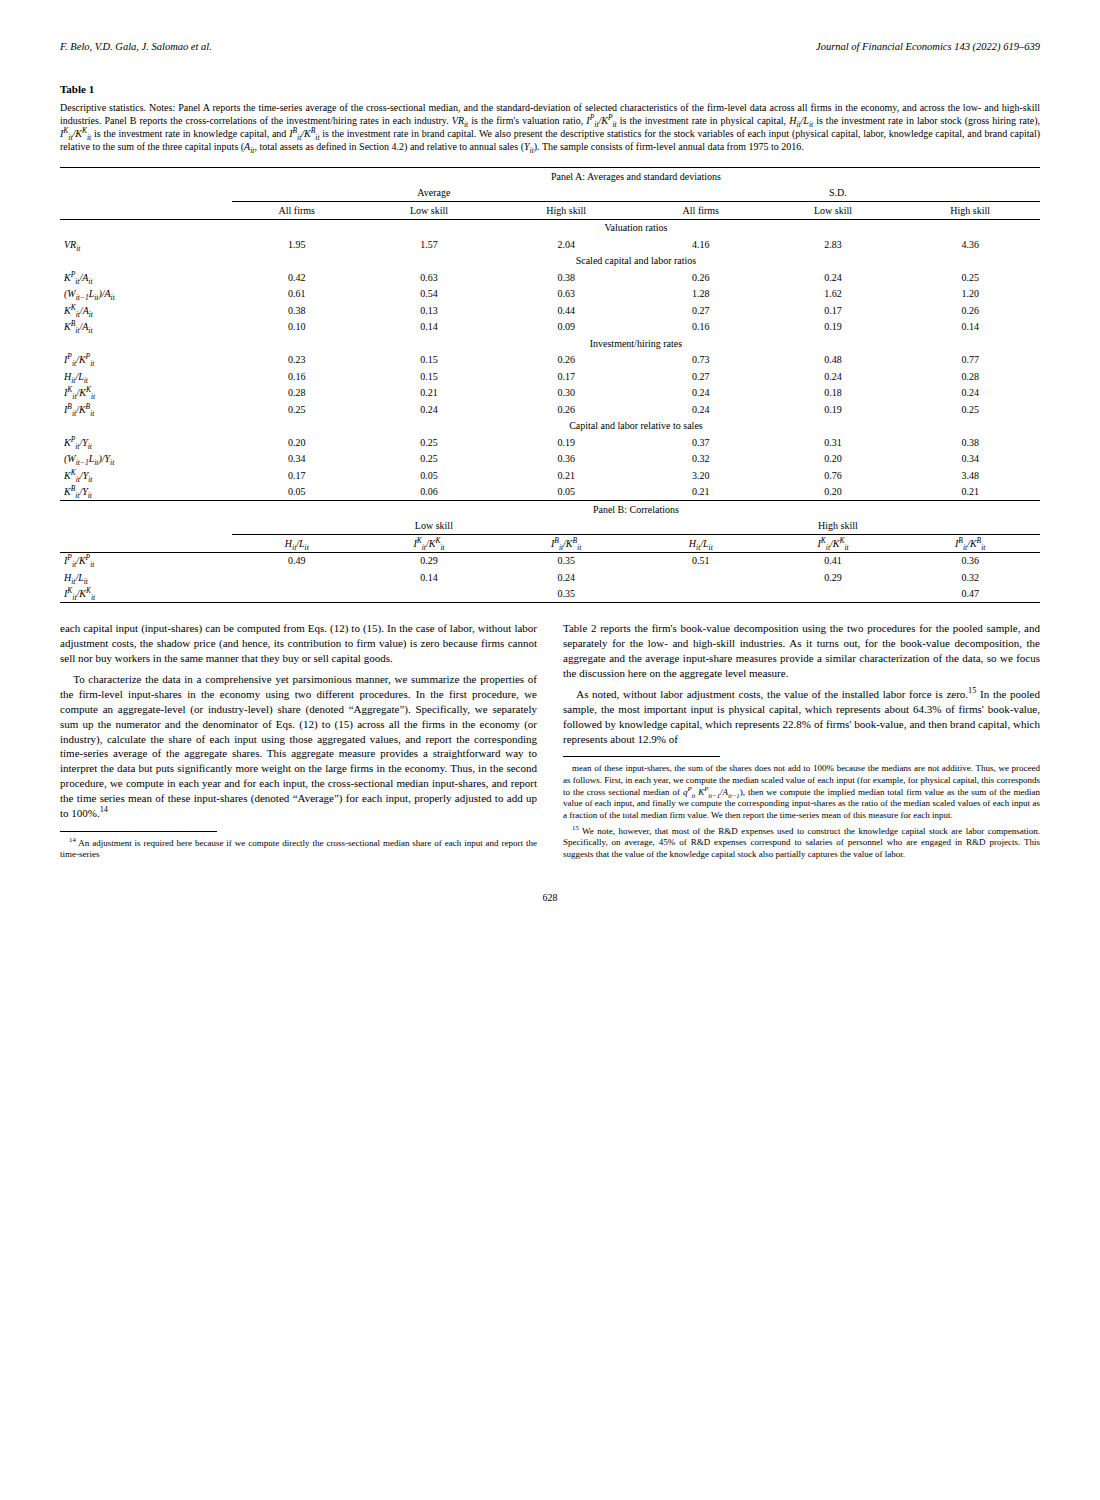F. Belo, V.D. Gala, J. Salomao et al.
Journal of Financial Economics 143 (2022) 619–639
Table 1
Descriptive statistics. Notes: Panel A reports the time-series average of the cross-sectional median, and the standard-deviation of selected characteristics of the firm-level data across all firms in the economy, and across the low- and high-skill industries. Panel B reports the cross-correlations of the investment/hiring rates in each industry. VRit is the firm's valuation ratio, IPit/KPit is the investment rate in physical capital, Hit/Lit is the investment rate in labor stock (gross hiring rate), IKit/KKit is the investment rate in knowledge capital, and IBit/KBit is the investment rate in brand capital. We also present the descriptive statistics for the stock variables of each input (physical capital, labor, knowledge capital, and brand capital) relative to the sum of the three capital inputs (Ait, total assets as defined in Section 4.2) and relative to annual sales (Yit). The sample consists of firm-level annual data from 1975 to 2016.
| | Panel A: Averages and standard deviations |
| | Average | S.D. |
| | All firms | Low skill | High skill | All firms | Low skill | High skill |
| | Valuation ratios |
| VR it | 1.95 | 1.57 | 2.04 | 4.16 | 2.83 | 4.36 |
| | Scaled capital and labor ratios |
| K P it /A it | 0.42 | 0.63 | 0.38 | 0.26 | 0.24 | 0.25 |
| (W it−1 L it )/A it | 0.61 | 0.54 | 0.63 | 1.28 | 1.62 | 1.20 |
| K K it /A it | 0.38 | 0.13 | 0.44 | 0.27 | 0.17 | 0.26 |
| K B it /A it | 0.10 | 0.14 | 0.09 | 0.16 | 0.19 | 0.14 |
| | Investment/hiring rates |
| I P it /K P it | 0.23 | 0.15 | 0.26 | 0.73 | 0.48 | 0.77 |
| H it /L it | 0.16 | 0.15 | 0.17 | 0.27 | 0.24 | 0.28 |
| I K it /K K it | 0.28 | 0.21 | 0.30 | 0.24 | 0.18 | 0.24 |
| I B it /K B it | 0.25 | 0.24 | 0.26 | 0.24 | 0.19 | 0.25 |
| | Capital and labor relative to sales |
| K P it /Y it | 0.20 | 0.25 | 0.19 | 0.37 | 0.31 | 0.38 |
| (W it−1 L it )/Y it | 0.34 | 0.25 | 0.36 | 0.32 | 0.20 | 0.34 |
| K K it /Y it | 0.17 | 0.05 | 0.21 | 3.20 | 0.76 | 3.48 |
| K B it /Y it | 0.05 | 0.06 | 0.05 | 0.21 | 0.20 | 0.21 |
| | Panel B: Correlations |
| | Low skill | High skill |
| | H it /L it | I K it /K K it | I B it /K B it | H it /L it | I K it /K K it | I B it /K B it |
| I P it /K P it | 0.49 | 0.29 | 0.35 | 0.51 | 0.41 | 0.36 |
| H it /L it | | 0.14 | 0.24 | | 0.29 | 0.32 |
| I K it /K K it | | | 0.35 | | | 0.47 |
each capital input (input-shares) can be computed from Eqs. (12) to (15). In the case of labor, without labor adjustment costs, the shadow price (and hence, its contribution to firm value) is zero because firms cannot sell nor buy workers in the same manner that they buy or sell capital goods.
To characterize the data in a comprehensive yet parsimonious manner, we summarize the properties of the firm-level input-shares in the economy using two different procedures. In the first procedure, we compute an aggregate-level (or industry-level) share (denoted “Aggregate”). Specifically, we separately sum up the numerator and the denominator of Eqs. (12) to (15) across all the firms in the economy (or industry), calculate the share of each input using those aggregated values, and report the corresponding time-series average of the aggregate shares. This aggregate measure provides a straightforward way to interpret the data but puts significantly more weight on the large firms in the economy. Thus, in the second procedure, we compute in each year and for each input, the cross-sectional median input-shares, and report the time series mean of these input-shares (denoted “Average”) for each input, properly adjusted to add up to 100%.14
14 An adjustment is required here because if we compute directly the cross-sectional median share of each input and report the time-series
Table 2 reports the firm's book-value decomposition using the two procedures for the pooled sample, and separately for the low- and high-skill industries. As it turns out, for the book-value decomposition, the aggregate and the average input-share measures provide a similar characterization of the data, so we focus the discussion here on the aggregate level measure.
As noted, without labor adjustment costs, the value of the installed labor force is zero.15 In the pooled sample, the most important input is physical capital, which represents about 64.3% of firms' book-value, followed by knowledge capital, which represents 22.8% of firms' book-value, and then brand capital, which represents about 12.9% of
mean of these input-shares, the sum of the shares does not add to 100% because the medians are not additive. Thus, we proceed as follows. First, in each year, we compute the median scaled value of each input (for example, for physical capital, this corresponds to the cross sectional median of qPit KPit−1/Ait−1), then we compute the implied median total firm value as the sum of the median value of each input, and finally we compute the corresponding input-shares as the ratio of the median scaled values of each input as a fraction of the total median firm value. We then report the time-series mean of this measure for each input.
15 We note, however, that most of the R&D expenses used to construct the knowledge capital stock are labor compensation. Specifically, on average, 45% of R&D expenses correspond to salaries of personnel who are engaged in R&D projects. This suggests that the value of the knowledge capital stock also partially captures the value of labor.
628